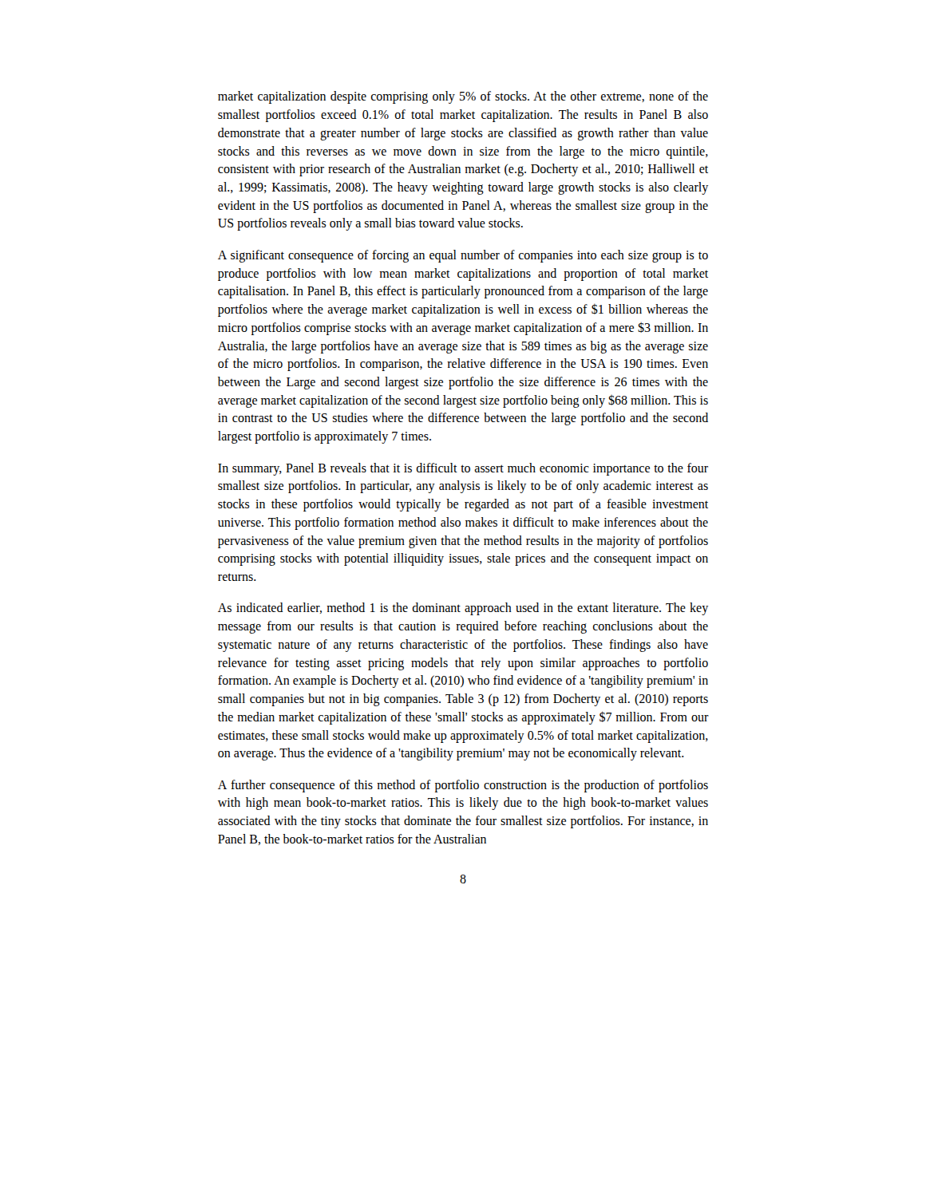market capitalization despite comprising only 5% of stocks. At the other extreme, none of the smallest portfolios exceed 0.1% of total market capitalization. The results in Panel B also demonstrate that a greater number of large stocks are classified as growth rather than value stocks and this reverses as we move down in size from the large to the micro quintile, consistent with prior research of the Australian market (e.g. Docherty et al., 2010; Halliwell et al., 1999; Kassimatis, 2008). The heavy weighting toward large growth stocks is also clearly evident in the US portfolios as documented in Panel A, whereas the smallest size group in the US portfolios reveals only a small bias toward value stocks.
A significant consequence of forcing an equal number of companies into each size group is to produce portfolios with low mean market capitalizations and proportion of total market capitalisation. In Panel B, this effect is particularly pronounced from a comparison of the large portfolios where the average market capitalization is well in excess of $1 billion whereas the micro portfolios comprise stocks with an average market capitalization of a mere $3 million. In Australia, the large portfolios have an average size that is 589 times as big as the average size of the micro portfolios. In comparison, the relative difference in the USA is 190 times. Even between the Large and second largest size portfolio the size difference is 26 times with the average market capitalization of the second largest size portfolio being only $68 million. This is in contrast to the US studies where the difference between the large portfolio and the second largest portfolio is approximately 7 times.
In summary, Panel B reveals that it is difficult to assert much economic importance to the four smallest size portfolios. In particular, any analysis is likely to be of only academic interest as stocks in these portfolios would typically be regarded as not part of a feasible investment universe. This portfolio formation method also makes it difficult to make inferences about the pervasiveness of the value premium given that the method results in the majority of portfolios comprising stocks with potential illiquidity issues, stale prices and the consequent impact on returns.
As indicated earlier, method 1 is the dominant approach used in the extant literature. The key message from our results is that caution is required before reaching conclusions about the systematic nature of any returns characteristic of the portfolios. These findings also have relevance for testing asset pricing models that rely upon similar approaches to portfolio formation. An example is Docherty et al. (2010) who find evidence of a 'tangibility premium' in small companies but not in big companies. Table 3 (p 12) from Docherty et al. (2010) reports the median market capitalization of these 'small' stocks as approximately $7 million. From our estimates, these small stocks would make up approximately 0.5% of total market capitalization, on average. Thus the evidence of a 'tangibility premium' may not be economically relevant.
A further consequence of this method of portfolio construction is the production of portfolios with high mean book-to-market ratios. This is likely due to the high book-to-market values associated with the tiny stocks that dominate the four smallest size portfolios. For instance, in Panel B, the book-to-market ratios for the Australian
8